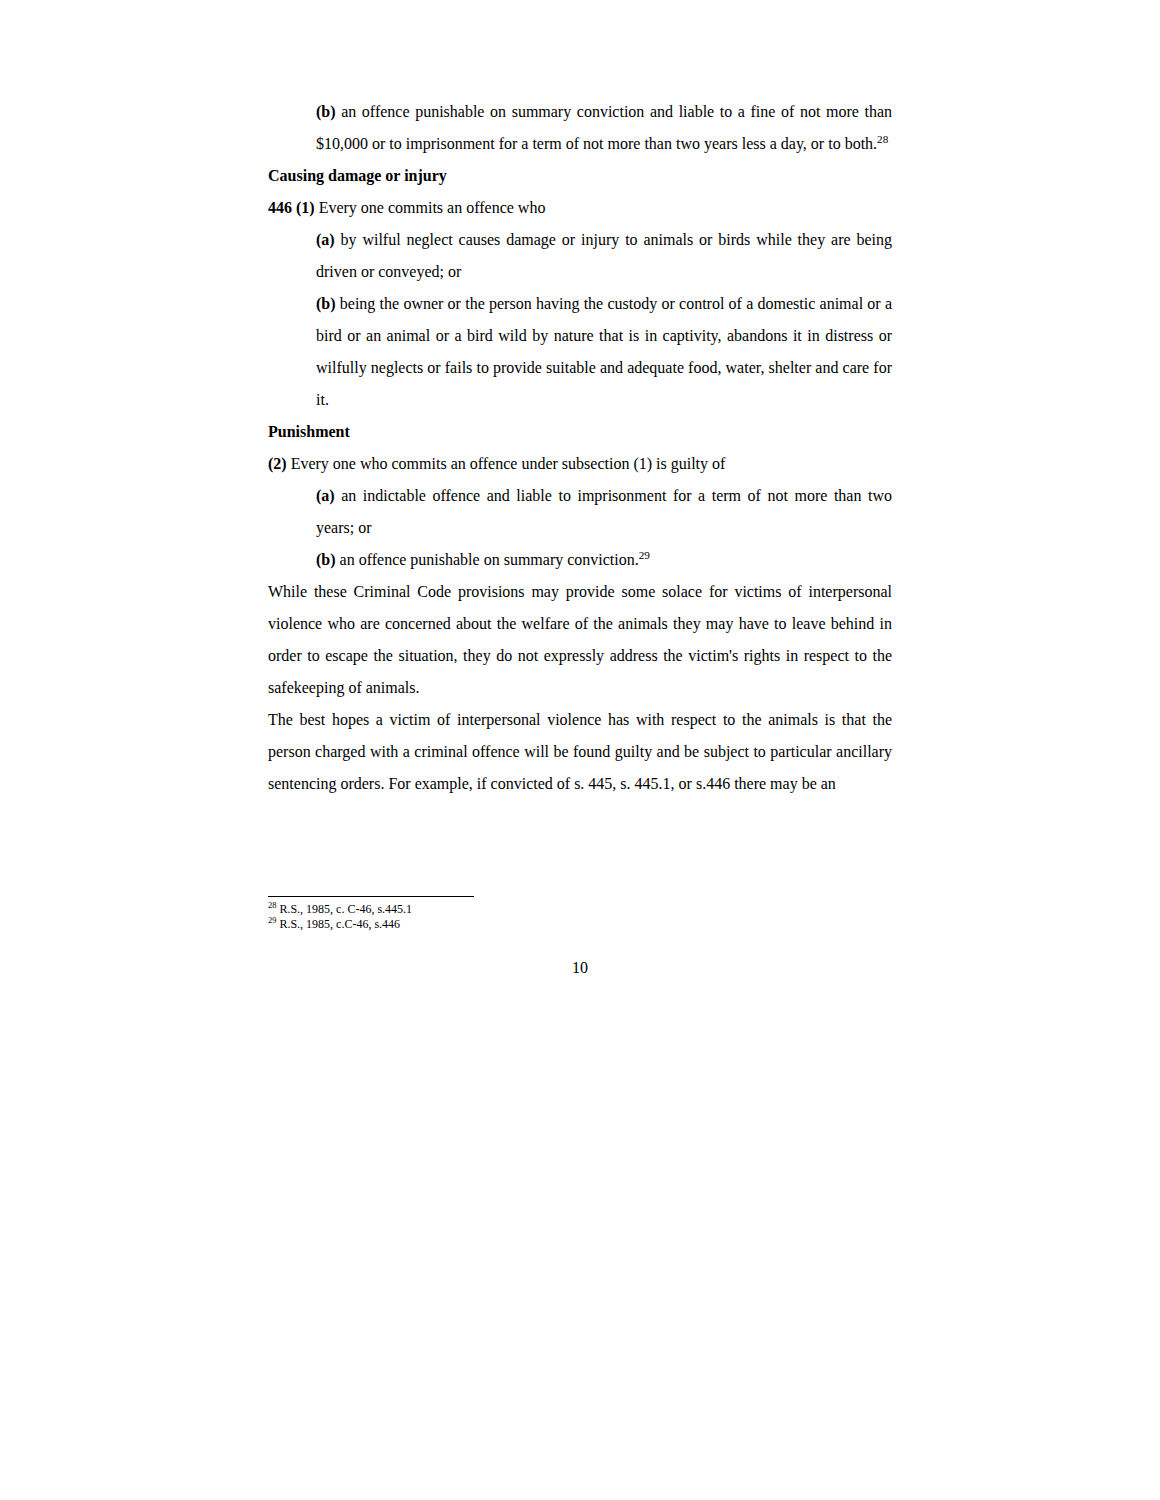(b) an offence punishable on summary conviction and liable to a fine of not more than $10,000 or to imprisonment for a term of not more than two years less a day, or to both.28
Causing damage or injury
446 (1) Every one commits an offence who
(a) by wilful neglect causes damage or injury to animals or birds while they are being driven or conveyed; or
(b) being the owner or the person having the custody or control of a domestic animal or a bird or an animal or a bird wild by nature that is in captivity, abandons it in distress or wilfully neglects or fails to provide suitable and adequate food, water, shelter and care for it.
Punishment
(2) Every one who commits an offence under subsection (1) is guilty of
(a) an indictable offence and liable to imprisonment for a term of not more than two years; or
(b) an offence punishable on summary conviction.29
While these Criminal Code provisions may provide some solace for victims of interpersonal violence who are concerned about the welfare of the animals they may have to leave behind in order to escape the situation, they do not expressly address the victim's rights in respect to the safekeeping of animals.
The best hopes a victim of interpersonal violence has with respect to the animals is that the person charged with a criminal offence will be found guilty and be subject to particular ancillary sentencing orders. For example, if convicted of s. 445, s. 445.1, or s.446 there may be an
28 R.S., 1985, c. C-46, s.445.1
29 R.S., 1985, c.C-46, s.446
10